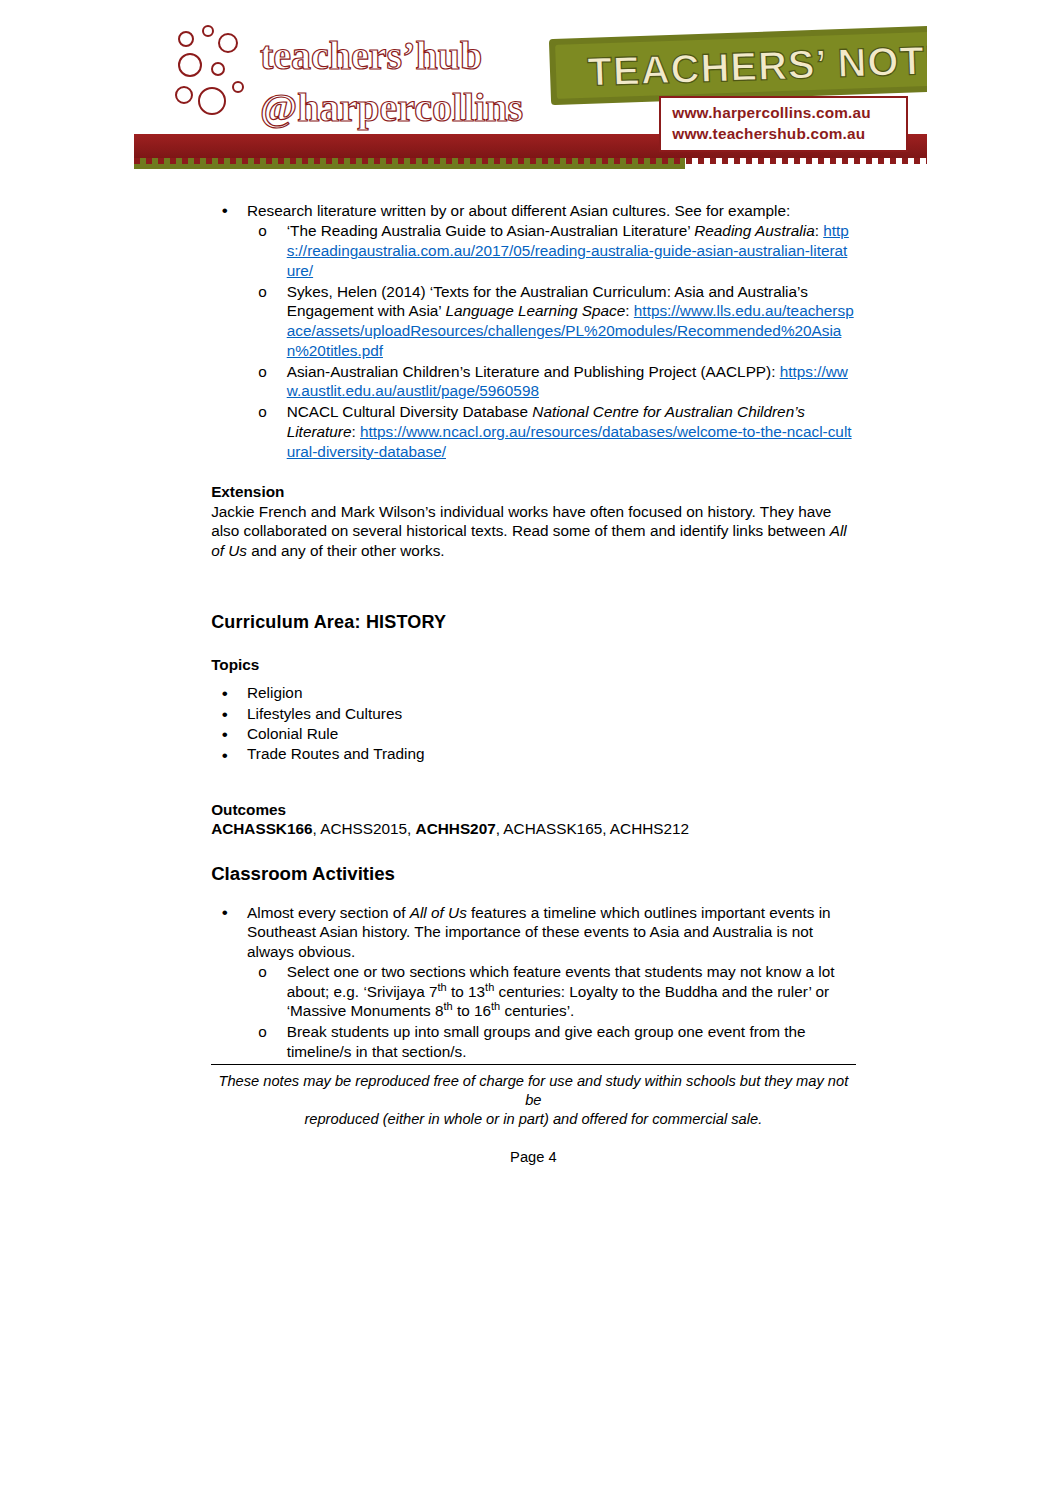teachers’hub @harpercollins
TEACHERS’ NOTES
www.harpercollins.com.au
www.teachershub.com.au
Research literature written by or about different Asian cultures. See for example:
‘The Reading Australia Guide to Asian-Australian Literature’ Reading Australia: https://readingaustralia.com.au/2017/05/reading-australia-guide-asian-australian-literature/
Sykes, Helen (2014) ‘Texts for the Australian Curriculum: Asia and Australia’s Engagement with Asia’ Language Learning Space: https://www.lls.edu.au/teacherspace/assets/uploadResources/challenges/PL%20modules/Recommended%20Asian%20titles.pdf
Asian-Australian Children’s Literature and Publishing Project (AACLPP): https://www.austlit.edu.au/austlit/page/5960598
NCACL Cultural Diversity Database National Centre for Australian Children’s Literature: https://www.ncacl.org.au/resources/databases/welcome-to-the-ncacl-cultural-diversity-database/
Extension
Jackie French and Mark Wilson’s individual works have often focused on history. They have also collaborated on several historical texts. Read some of them and identify links between All of Us and any of their other works.
Curriculum Area: HISTORY
Topics
Religion
Lifestyles and Cultures
Colonial Rule
Trade Routes and Trading
Outcomes
ACHASSK166, ACHSS2015, ACHHS207, ACHASSK165, ACHHS212
Classroom Activities
Almost every section of All of Us features a timeline which outlines important events in Southeast Asian history. The importance of these events to Asia and Australia is not always obvious.
Select one or two sections which feature events that students may not know a lot about; e.g. ‘Srivijaya 7th to 13th centuries: Loyalty to the Buddha and the ruler’ or ‘Massive Monuments 8th to 16th centuries’.
Break students up into small groups and give each group one event from the timeline/s in that section/s.
These notes may be reproduced free of charge for use and study within schools but they may not be
reproduced (either in whole or in part) and offered for commercial sale.
Page 4